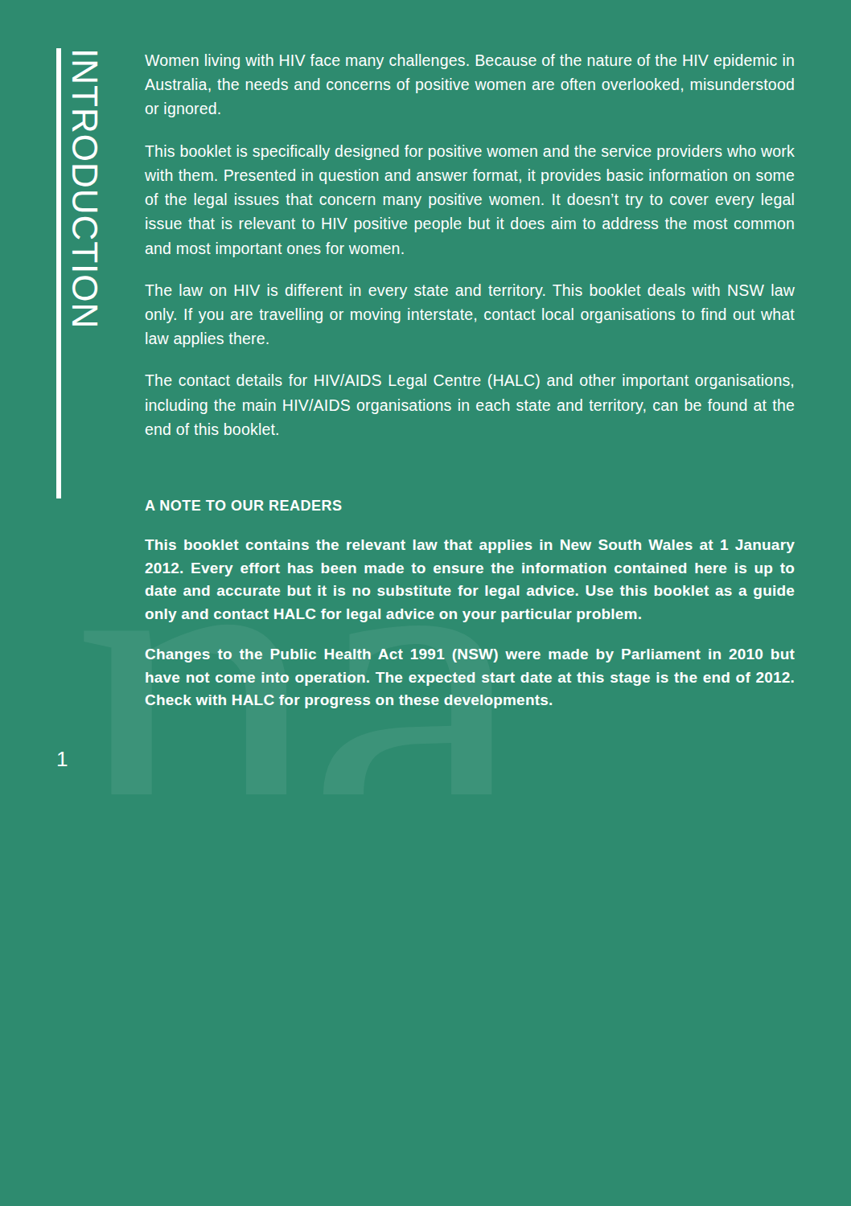na
INTRODUCTION
Women living with HIV face many challenges. Because of the nature of the HIV epidemic in Australia, the needs and concerns of positive women are often overlooked, misunderstood or ignored.
This booklet is specifically designed for positive women and the service providers who work with them. Presented in question and answer format, it provides basic information on some of the legal issues that concern many positive women. It doesn’t try to cover every legal issue that is relevant to HIV positive people but it does aim to address the most common and most important ones for women.
The law on HIV is different in every state and territory. This booklet deals with NSW law only. If you are travelling or moving interstate, contact local organisations to find out what law applies there.
The contact details for HIV/AIDS Legal Centre (HALC) and other important organisations, including the main HIV/AIDS organisations in each state and territory, can be found at the end of this booklet.
A NOTE TO OUR READERS
This booklet contains the relevant law that applies in New South Wales at 1 January 2012. Every effort has been made to ensure the information contained here is up to date and accurate but it is no substitute for legal advice. Use this booklet as a guide only and contact HALC for legal advice on your particular problem.
Changes to the Public Health Act 1991 (NSW) were made by Parliament in 2010 but have not come into operation. The expected start date at this stage is the end of 2012. Check with HALC for progress on these developments.
1